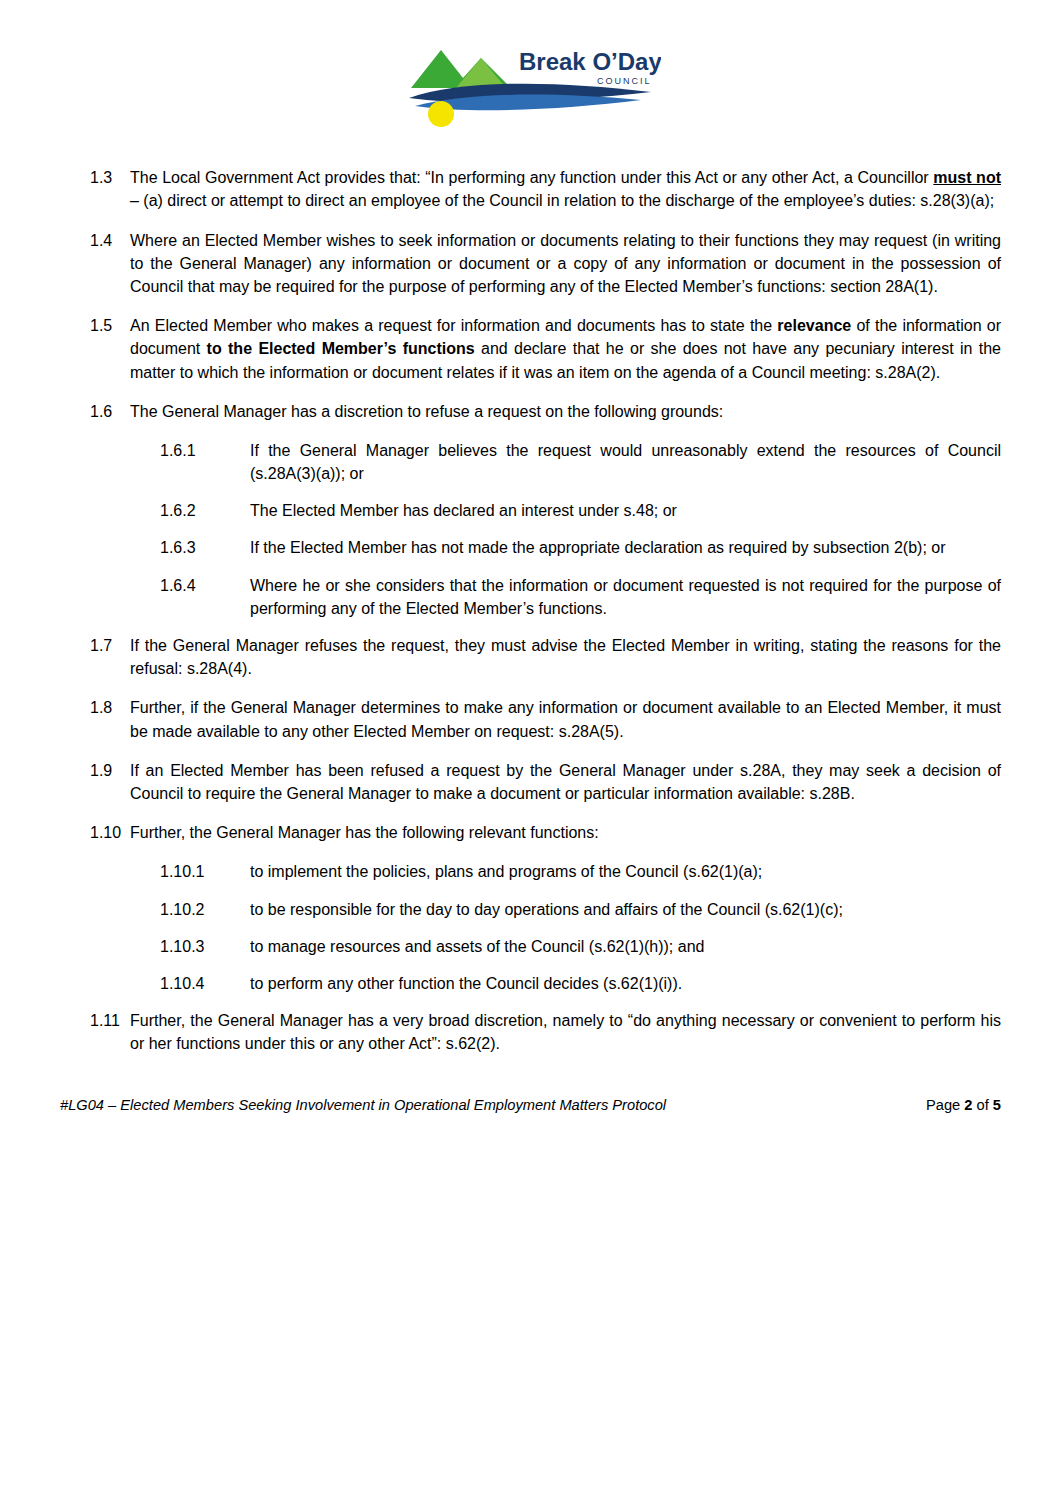Break O’Day COUNCIL
1.3
The Local Government Act provides that: “In performing any function under this Act or any other Act, a Councillor must not – (a) direct or attempt to direct an employee of the Council in relation to the discharge of the employee’s duties: s.28(3)(a);
1.4
Where an Elected Member wishes to seek information or documents relating to their functions they may request (in writing to the General Manager) any information or document or a copy of any information or document in the possession of Council that may be required for the purpose of performing any of the Elected Member’s functions: section 28A(1).
1.5
An Elected Member who makes a request for information and documents has to state the relevance of the information or document to the Elected Member’s functions and declare that he or she does not have any pecuniary interest in the matter to which the information or document relates if it was an item on the agenda of a Council meeting: s.28A(2).
1.6
The General Manager has a discretion to refuse a request on the following grounds:
1.6.1
If the General Manager believes the request would unreasonably extend the resources of Council (s.28A(3)(a)); or
1.6.2
The Elected Member has declared an interest under s.48; or
1.6.3
If the Elected Member has not made the appropriate declaration as required by subsection 2(b); or
1.6.4
Where he or she considers that the information or document requested is not required for the purpose of performing any of the Elected Member’s functions.
1.7
If the General Manager refuses the request, they must advise the Elected Member in writing, stating the reasons for the refusal: s.28A(4).
1.8
Further, if the General Manager determines to make any information or document available to an Elected Member, it must be made available to any other Elected Member on request: s.28A(5).
1.9
If an Elected Member has been refused a request by the General Manager under s.28A, they may seek a decision of Council to require the General Manager to make a document or particular information available: s.28B.
1.10
Further, the General Manager has the following relevant functions:
1.10.1
to implement the policies, plans and programs of the Council (s.62(1)(a);
1.10.2
to be responsible for the day to day operations and affairs of the Council (s.62(1)(c);
1.10.3
to manage resources and assets of the Council (s.62(1)(h)); and
1.10.4
to perform any other function the Council decides (s.62(1)(i)).
1.11
Further, the General Manager has a very broad discretion, namely to “do anything necessary or convenient to perform his or her functions under this or any other Act”: s.62(2).
#LG04 – Elected Members Seeking Involvement in Operational Employment Matters Protocol
Page 2 of 5